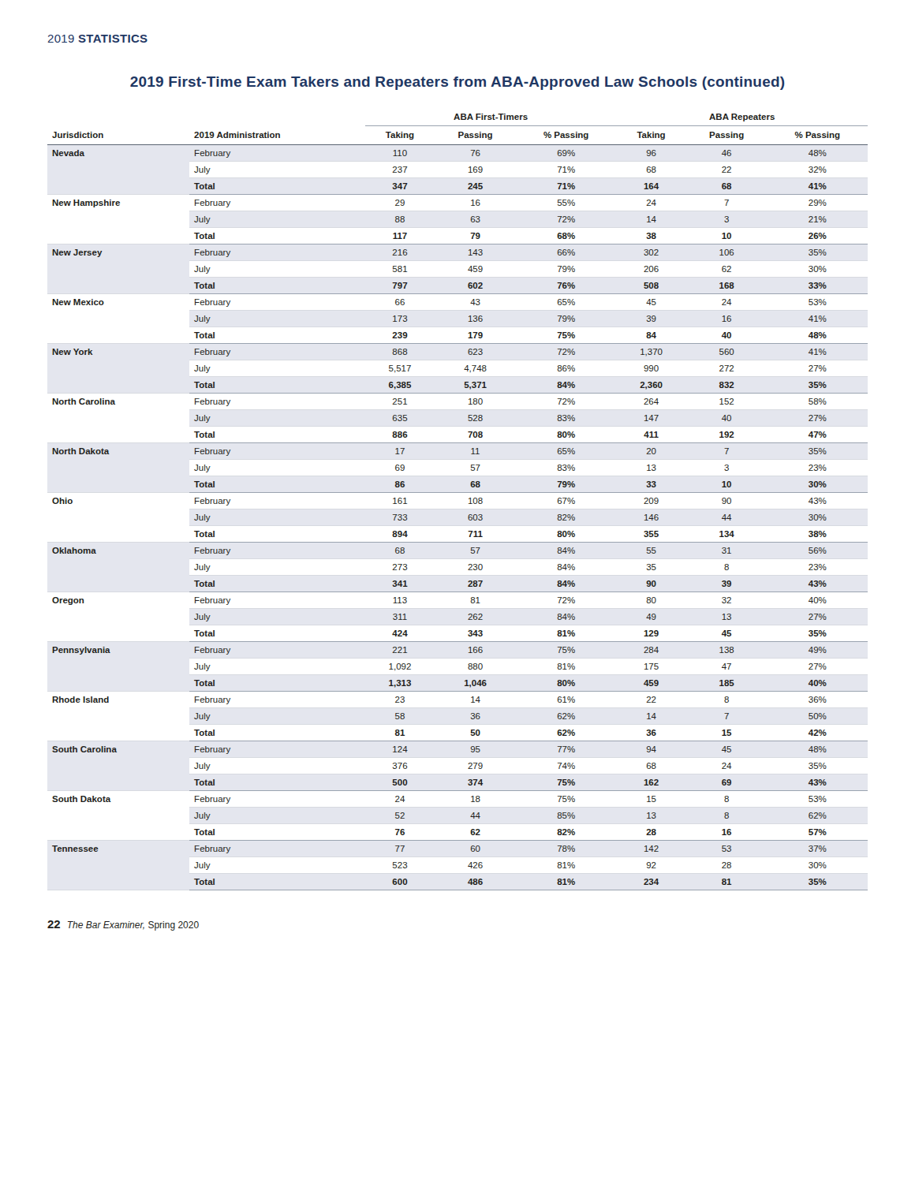2019 STATISTICS
2019 First-Time Exam Takers and Repeaters from ABA-Approved Law Schools (continued)
2019 First-Time Exam Takers and Repeaters from ABA-Approved Law Schools (continued)
| | | ABA First-Timers | ABA Repeaters |
| --- | --- | --- | --- |
| Jurisdiction | 2019 Administration | Taking | Passing | % Passing | Taking | Passing | % Passing |
| Nevada | February | 110 | 76 | 69% | 96 | 46 | 48% |
| July | 237 | 169 | 71% | 68 | 22 | 32% |
| Total | 347 | 245 | 71% | 164 | 68 | 41% |
| New Hampshire | February | 29 | 16 | 55% | 24 | 7 | 29% |
| July | 88 | 63 | 72% | 14 | 3 | 21% |
| Total | 117 | 79 | 68% | 38 | 10 | 26% |
| New Jersey | February | 216 | 143 | 66% | 302 | 106 | 35% |
| July | 581 | 459 | 79% | 206 | 62 | 30% |
| Total | 797 | 602 | 76% | 508 | 168 | 33% |
| New Mexico | February | 66 | 43 | 65% | 45 | 24 | 53% |
| July | 173 | 136 | 79% | 39 | 16 | 41% |
| Total | 239 | 179 | 75% | 84 | 40 | 48% |
| New York | February | 868 | 623 | 72% | 1,370 | 560 | 41% |
| July | 5,517 | 4,748 | 86% | 990 | 272 | 27% |
| Total | 6,385 | 5,371 | 84% | 2,360 | 832 | 35% |
| North Carolina | February | 251 | 180 | 72% | 264 | 152 | 58% |
| July | 635 | 528 | 83% | 147 | 40 | 27% |
| Total | 886 | 708 | 80% | 411 | 192 | 47% |
| North Dakota | February | 17 | 11 | 65% | 20 | 7 | 35% |
| July | 69 | 57 | 83% | 13 | 3 | 23% |
| Total | 86 | 68 | 79% | 33 | 10 | 30% |
| Ohio | February | 161 | 108 | 67% | 209 | 90 | 43% |
| July | 733 | 603 | 82% | 146 | 44 | 30% |
| Total | 894 | 711 | 80% | 355 | 134 | 38% |
| Oklahoma | February | 68 | 57 | 84% | 55 | 31 | 56% |
| July | 273 | 230 | 84% | 35 | 8 | 23% |
| Total | 341 | 287 | 84% | 90 | 39 | 43% |
| Oregon | February | 113 | 81 | 72% | 80 | 32 | 40% |
| July | 311 | 262 | 84% | 49 | 13 | 27% |
| Total | 424 | 343 | 81% | 129 | 45 | 35% |
| Pennsylvania | February | 221 | 166 | 75% | 284 | 138 | 49% |
| July | 1,092 | 880 | 81% | 175 | 47 | 27% |
| Total | 1,313 | 1,046 | 80% | 459 | 185 | 40% |
| Rhode Island | February | 23 | 14 | 61% | 22 | 8 | 36% |
| July | 58 | 36 | 62% | 14 | 7 | 50% |
| Total | 81 | 50 | 62% | 36 | 15 | 42% |
| South Carolina | February | 124 | 95 | 77% | 94 | 45 | 48% |
| July | 376 | 279 | 74% | 68 | 24 | 35% |
| Total | 500 | 374 | 75% | 162 | 69 | 43% |
| South Dakota | February | 24 | 18 | 75% | 15 | 8 | 53% |
| July | 52 | 44 | 85% | 13 | 8 | 62% |
| Total | 76 | 62 | 82% | 28 | 16 | 57% |
| Tennessee | February | 77 | 60 | 78% | 142 | 53 | 37% |
| July | 523 | 426 | 81% | 92 | 28 | 30% |
| Total | 600 | 486 | 81% | 234 | 81 | 35% |
22 The Bar Examiner, Spring 2020